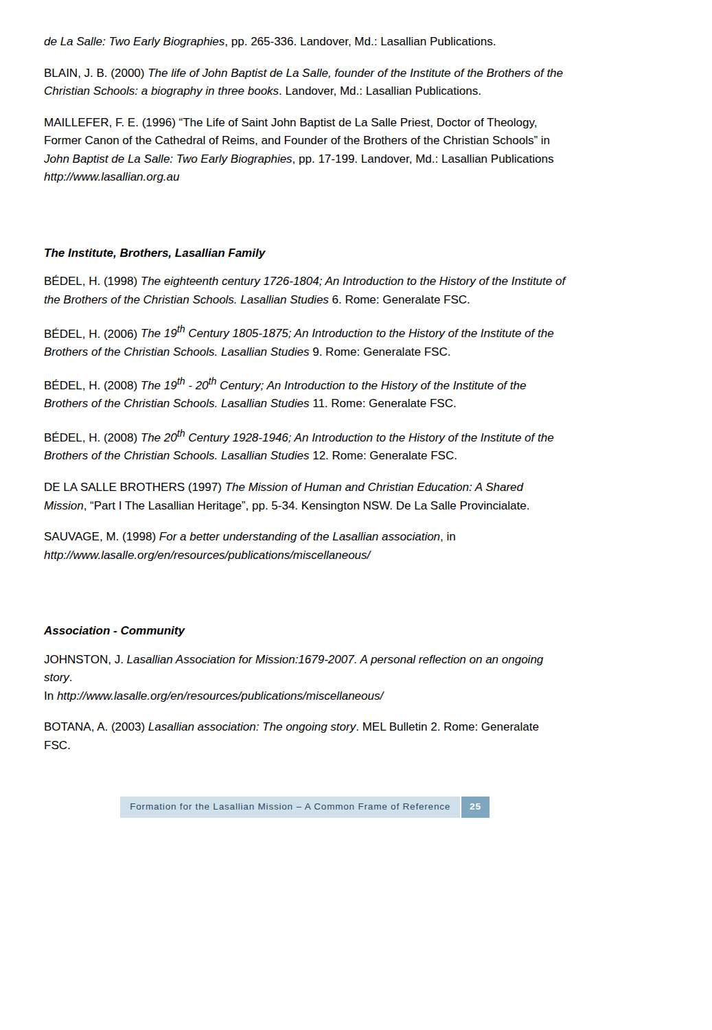de La Salle: Two Early Biographies, pp. 265-336. Landover, Md.: Lasallian Publications.
BLAIN, J. B. (2000) The life of John Baptist de La Salle, founder of the Institute of the Brothers of the Christian Schools: a biography in three books. Landover, Md.: Lasallian Publications.
MAILLEFER, F. E. (1996) “The Life of Saint John Baptist de La Salle Priest, Doctor of Theology, Former Canon of the Cathedral of Reims, and Founder of the Brothers of the Christian Schools” in John Baptist de La Salle: Two Early Biographies, pp. 17-199. Landover, Md.: Lasallian Publications http://www.lasallian.org.au
The Institute, Brothers, Lasallian Family
BÉDEL, H. (1998) The eighteenth century 1726-1804; An Introduction to the History of the Institute of the Brothers of the Christian Schools. Lasallian Studies 6. Rome: Generalate FSC.
BÉDEL, H. (2006) The 19th Century 1805-1875; An Introduction to the History of the Institute of the Brothers of the Christian Schools. Lasallian Studies 9. Rome: Generalate FSC.
BÉDEL, H. (2008) The 19th - 20th Century; An Introduction to the History of the Institute of the Brothers of the Christian Schools. Lasallian Studies 11. Rome: Generalate FSC.
BÉDEL, H. (2008) The 20th Century 1928-1946; An Introduction to the History of the Institute of the Brothers of the Christian Schools. Lasallian Studies 12. Rome: Generalate FSC.
DE LA SALLE BROTHERS (1997) The Mission of Human and Christian Education: A Shared Mission, “Part I The Lasallian Heritage”, pp. 5-34. Kensington NSW. De La Salle Provincialate.
SAUVAGE, M. (1998) For a better understanding of the Lasallian association, in http://www.lasalle.org/en/resources/publications/miscellaneous/
Association - Community
JOHNSTON, J. Lasallian Association for Mission:1679-2007. A personal reflection on an ongoing story.
In http://www.lasalle.org/en/resources/publications/miscellaneous/
BOTANA, A. (2003) Lasallian association: The ongoing story. MEL Bulletin 2. Rome: Generalate FSC.
Formation for the Lasallian Mission – A Common Frame of Reference 25